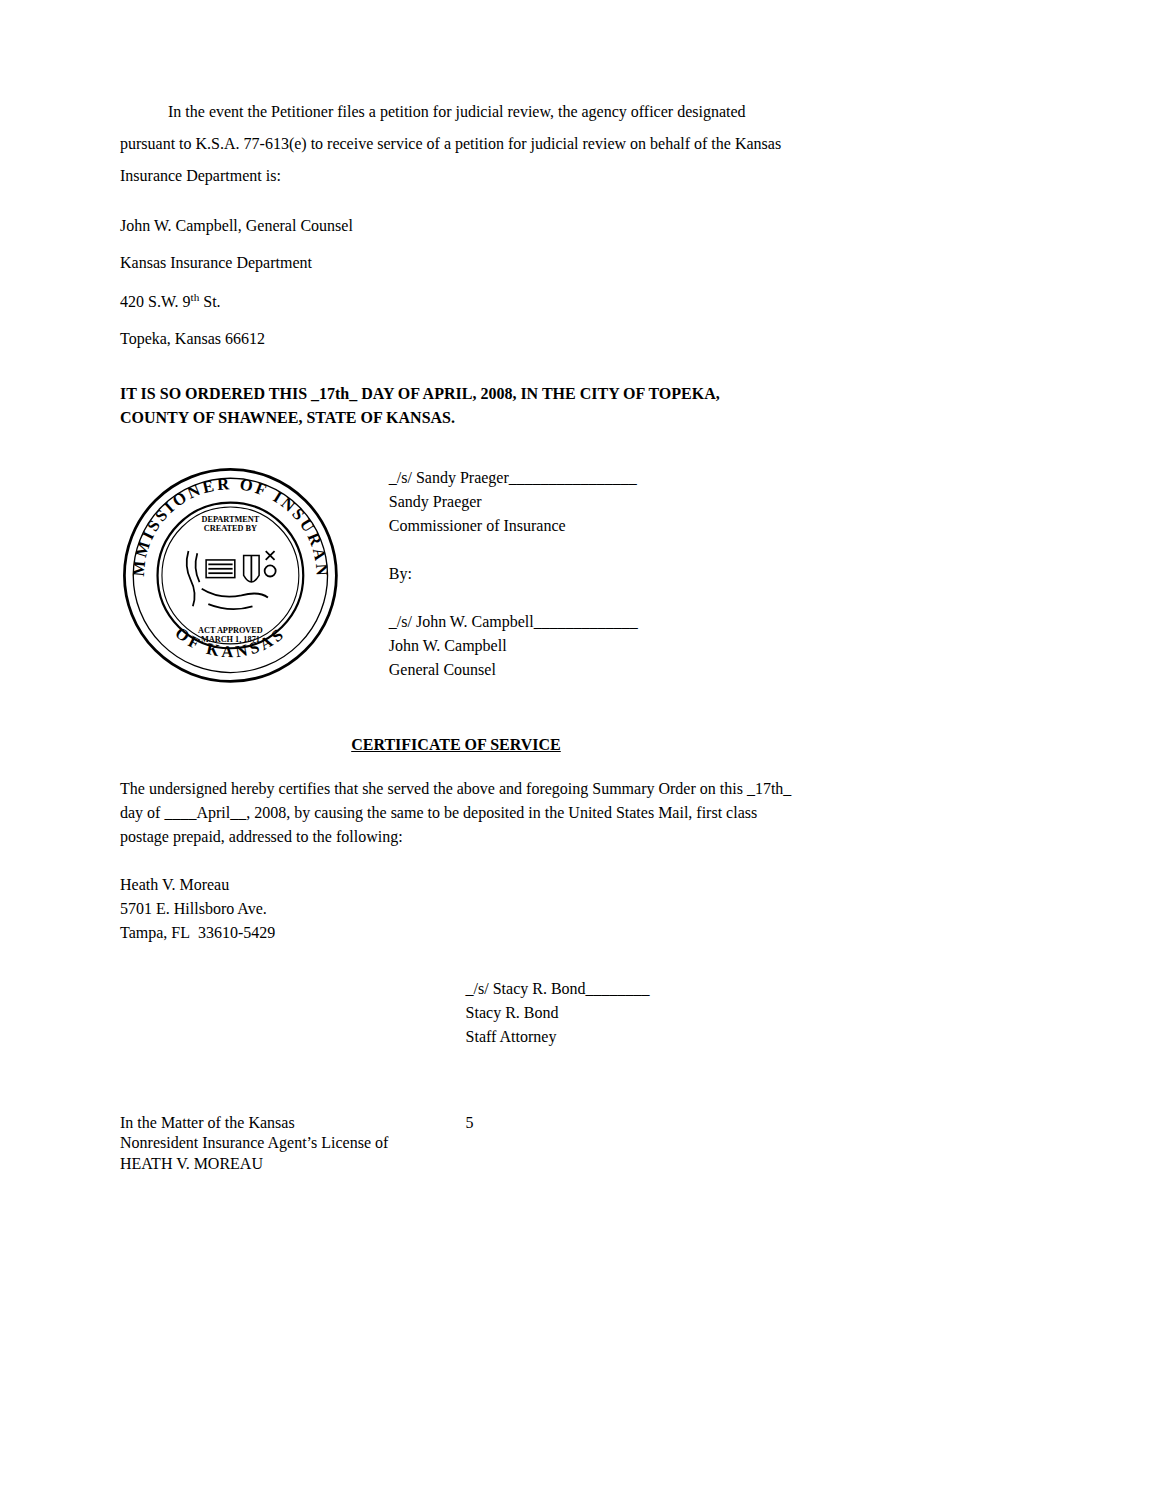In the event the Petitioner files a petition for judicial review, the agency officer designated pursuant to K.S.A. 77-613(e) to receive service of a petition for judicial review on behalf of the Kansas Insurance Department is:
John W. Campbell, General Counsel
Kansas Insurance Department
420 S.W. 9th St.
Topeka, Kansas 66612
IT IS SO ORDERED THIS _17th_ DAY OF APRIL, 2008, IN THE CITY OF TOPEKA, COUNTY OF SHAWNEE, STATE OF KANSAS.
COMMISSIONER OF INSURANCE OF KANSAS DEPARTMENT CREATED BY ACT APPROVED MARCH 1, 1871
_/s/ Sandy Praeger________________
Sandy Praeger
Commissioner of Insurance
By:
_/s/ John W. Campbell_____________
John W. Campbell
General Counsel
CERTIFICATE OF SERVICE
The undersigned hereby certifies that she served the above and foregoing Summary Order on this _17th_ day of ____April__, 2008, by causing the same to be deposited in the United States Mail, first class postage prepaid, addressed to the following:
Heath V. Moreau
5701 E. Hillsboro Ave.
Tampa, FL 33610-5429
_/s/ Stacy R. Bond________
Stacy R. Bond
Staff Attorney
In the Matter of the Kansas
Nonresident Insurance Agent’s License of
HEATH V. MOREAU
5